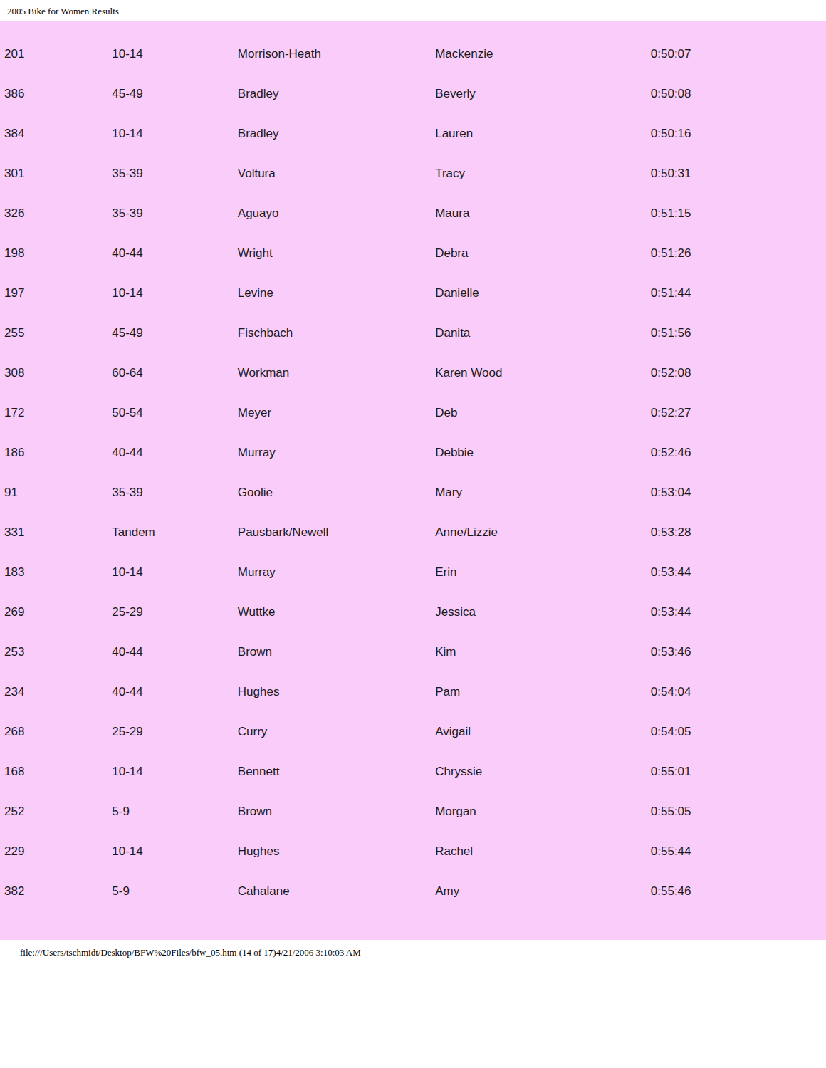2005 Bike for Women Results
| 201 | 10-14 | Morrison-Heath | Mackenzie | 0:50:07 |
| 386 | 45-49 | Bradley | Beverly | 0:50:08 |
| 384 | 10-14 | Bradley | Lauren | 0:50:16 |
| 301 | 35-39 | Voltura | Tracy | 0:50:31 |
| 326 | 35-39 | Aguayo | Maura | 0:51:15 |
| 198 | 40-44 | Wright | Debra | 0:51:26 |
| 197 | 10-14 | Levine | Danielle | 0:51:44 |
| 255 | 45-49 | Fischbach | Danita | 0:51:56 |
| 308 | 60-64 | Workman | Karen Wood | 0:52:08 |
| 172 | 50-54 | Meyer | Deb | 0:52:27 |
| 186 | 40-44 | Murray | Debbie | 0:52:46 |
| 91 | 35-39 | Goolie | Mary | 0:53:04 |
| 331 | Tandem | Pausbark/Newell | Anne/Lizzie | 0:53:28 |
| 183 | 10-14 | Murray | Erin | 0:53:44 |
| 269 | 25-29 | Wuttke | Jessica | 0:53:44 |
| 253 | 40-44 | Brown | Kim | 0:53:46 |
| 234 | 40-44 | Hughes | Pam | 0:54:04 |
| 268 | 25-29 | Curry | Avigail | 0:54:05 |
| 168 | 10-14 | Bennett | Chryssie | 0:55:01 |
| 252 | 5-9 | Brown | Morgan | 0:55:05 |
| 229 | 10-14 | Hughes | Rachel | 0:55:44 |
| 382 | 5-9 | Cahalane | Amy | 0:55:46 |
file:///Users/tschmidt/Desktop/BFW%20Files/bfw_05.htm (14 of 17)4/21/2006 3:10:03 AM